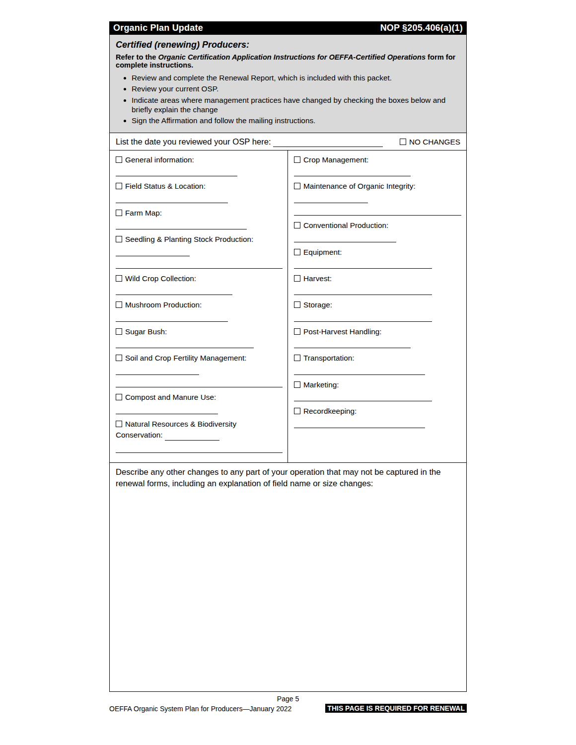Organic Plan Update NOP §205.406(a)(1)
Certified (renewing) Producers:
Refer to the Organic Certification Application Instructions for OEFFA-Certified Operations form for complete instructions.
Review and complete the Renewal Report, which is included with this packet.
Review your current OSP.
Indicate areas where management practices have changed by checking the boxes below and briefly explain the change
Sign the Affirmation and follow the mailing instructions.
List the date you reviewed your OSP here:
NO CHANGES
General information:
Field Status & Location:
Farm Map:
Seedling & Planting Stock Production:
Wild Crop Collection:
Mushroom Production:
Sugar Bush:
Soil and Crop Fertility Management:
Compost and Manure Use:
Natural Resources & Biodiversity Conservation:
Crop Management:
Maintenance of Organic Integrity:
Conventional Production:
Equipment:
Harvest:
Storage:
Post-Harvest Handling:
Transportation:
Marketing:
Recordkeeping:
Describe any other changes to any part of your operation that may not be captured in the renewal forms, including an explanation of field name or size changes:
Page 5
OEFFA Organic System Plan for Producers—January 2022
THIS PAGE IS REQUIRED FOR RENEWAL